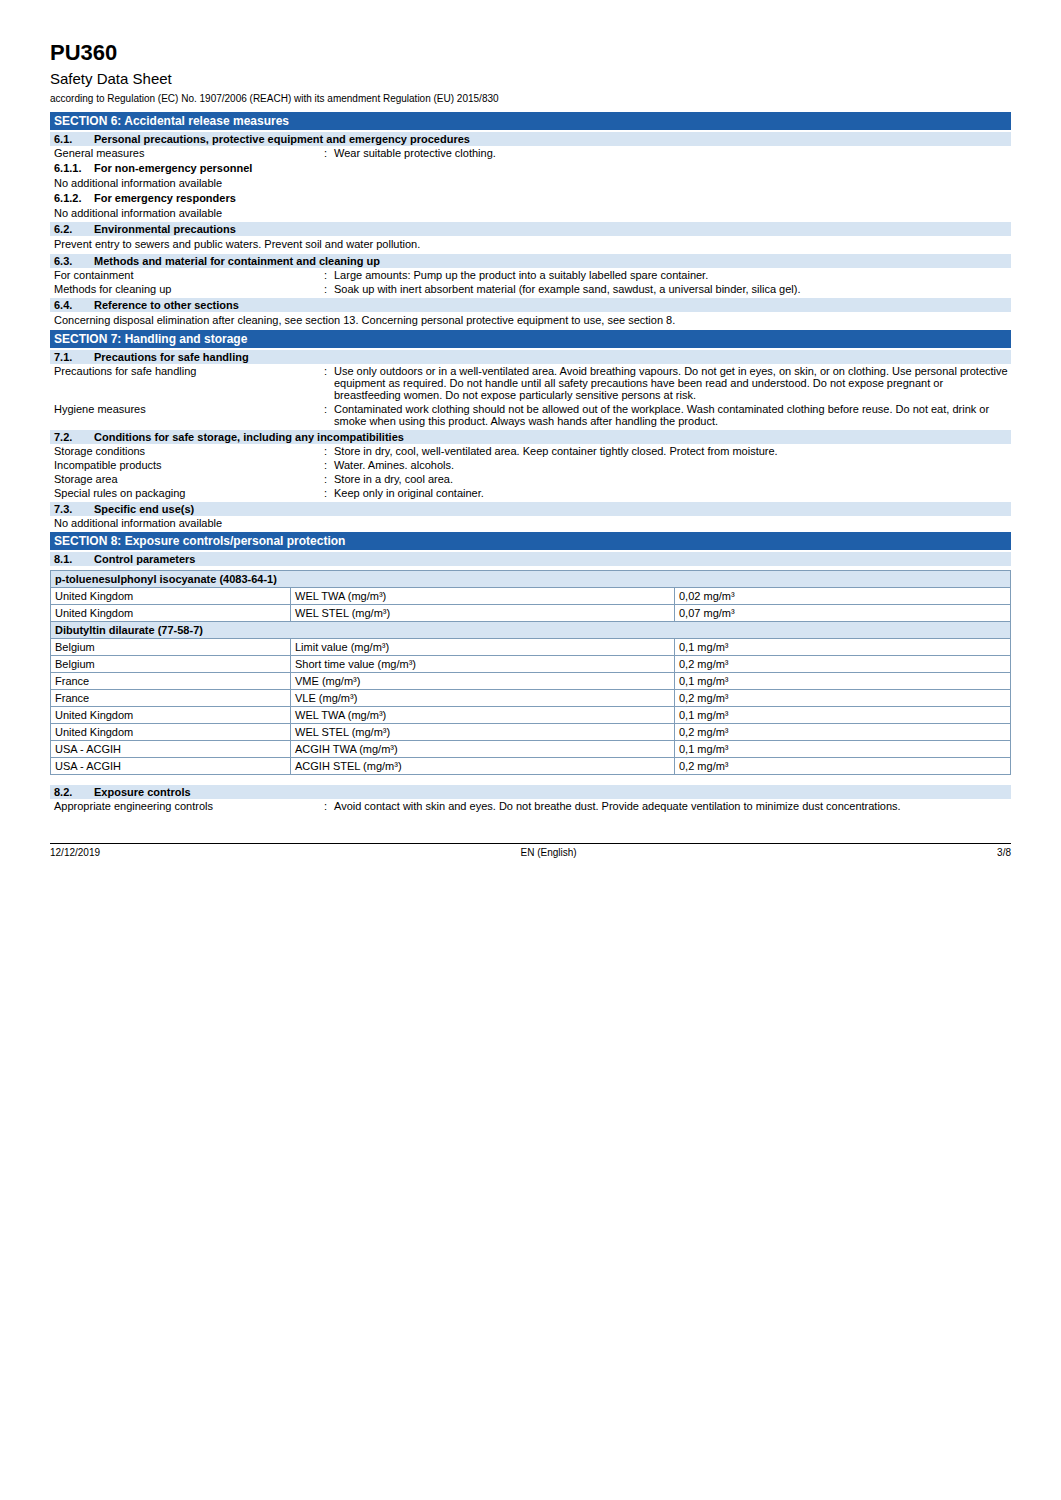PU360
Safety Data Sheet
according to Regulation (EC) No. 1907/2006 (REACH) with its amendment Regulation (EU) 2015/830
SECTION 6: Accidental release measures
6.1. Personal precautions, protective equipment and emergency procedures
General measures
:
Wear suitable protective clothing.
6.1.1. For non-emergency personnel
No additional information available
6.1.2. For emergency responders
No additional information available
6.2. Environmental precautions
Prevent entry to sewers and public waters. Prevent soil and water pollution.
6.3. Methods and material for containment and cleaning up
For containment
:
Large amounts: Pump up the product into a suitably labelled spare container.
Methods for cleaning up
:
Soak up with inert absorbent material (for example sand, sawdust, a universal binder, silica gel).
6.4. Reference to other sections
Concerning disposal elimination after cleaning, see section 13. Concerning personal protective equipment to use, see section 8.
SECTION 7: Handling and storage
7.1. Precautions for safe handling
Precautions for safe handling
:
Use only outdoors or in a well-ventilated area. Avoid breathing vapours. Do not get in eyes, on skin, or on clothing. Use personal protective equipment as required. Do not handle until all safety precautions have been read and understood. Do not expose pregnant or breastfeeding women. Do not expose particularly sensitive persons at risk.
Hygiene measures
:
Contaminated work clothing should not be allowed out of the workplace. Wash contaminated clothing before reuse. Do not eat, drink or smoke when using this product. Always wash hands after handling the product.
7.2. Conditions for safe storage, including any incompatibilities
Storage conditions
:
Store in dry, cool, well-ventilated area. Keep container tightly closed. Protect from moisture.
Incompatible products
:
Water. Amines. alcohols.
Storage area
:
Store in a dry, cool area.
Special rules on packaging
:
Keep only in original container.
7.3. Specific end use(s)
No additional information available
SECTION 8: Exposure controls/personal protection
8.1. Control parameters
| p-toluenesulphonyl isocyanate (4083-64-1) |
| United Kingdom | WEL TWA (mg/m³) | 0,02 mg/m³ |
| United Kingdom | WEL STEL (mg/m³) | 0,07 mg/m³ |
| Dibutyltin dilaurate (77-58-7) |
| Belgium | Limit value (mg/m³) | 0,1 mg/m³ |
| Belgium | Short time value (mg/m³) | 0,2 mg/m³ |
| France | VME (mg/m³) | 0,1 mg/m³ |
| France | VLE (mg/m³) | 0,2 mg/m³ |
| United Kingdom | WEL TWA (mg/m³) | 0,1 mg/m³ |
| United Kingdom | WEL STEL (mg/m³) | 0,2 mg/m³ |
| USA - ACGIH | ACGIH TWA (mg/m³) | 0,1 mg/m³ |
| USA - ACGIH | ACGIH STEL (mg/m³) | 0,2 mg/m³ |
8.2. Exposure controls
Appropriate engineering controls
:
Avoid contact with skin and eyes. Do not breathe dust. Provide adequate ventilation to minimize dust concentrations.
12/12/2019
EN (English)
3/8